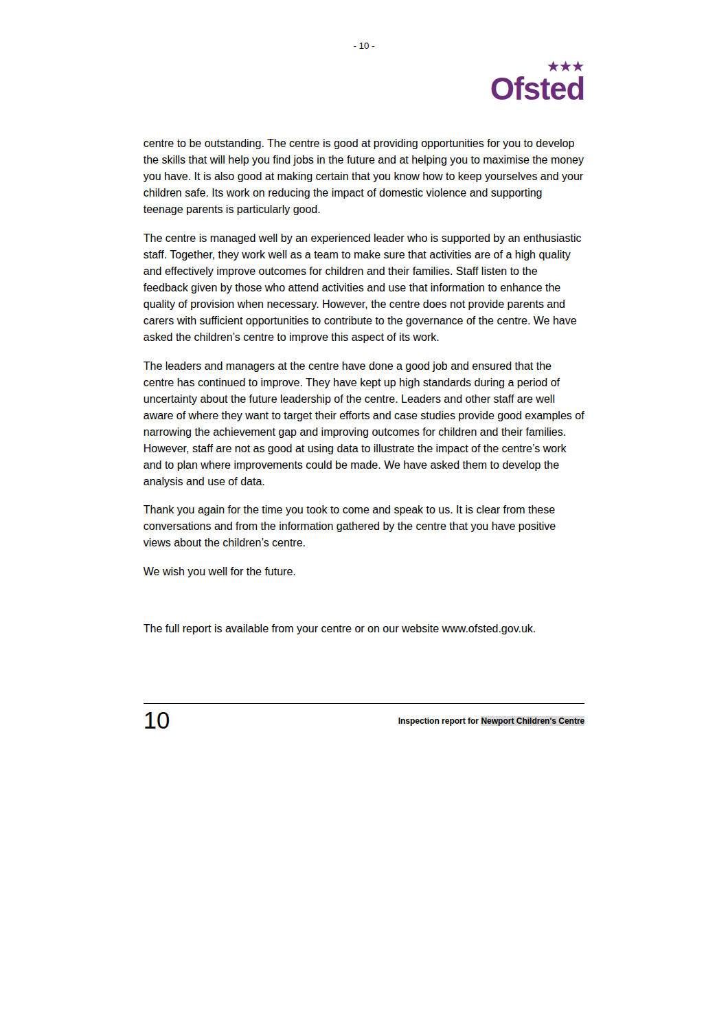- 10 -
★★★
Ofsted
centre to be outstanding. The centre is good at providing opportunities for you to develop the skills that will help you find jobs in the future and at helping you to maximise the money you have. It is also good at making certain that you know how to keep yourselves and your children safe. Its work on reducing the impact of domestic violence and supporting teenage parents is particularly good.
The centre is managed well by an experienced leader who is supported by an enthusiastic staff. Together, they work well as a team to make sure that activities are of a high quality and effectively improve outcomes for children and their families. Staff listen to the feedback given by those who attend activities and use that information to enhance the quality of provision when necessary. However, the centre does not provide parents and carers with sufficient opportunities to contribute to the governance of the centre. We have asked the children’s centre to improve this aspect of its work.
The leaders and managers at the centre have done a good job and ensured that the centre has continued to improve. They have kept up high standards during a period of uncertainty about the future leadership of the centre. Leaders and other staff are well aware of where they want to target their efforts and case studies provide good examples of narrowing the achievement gap and improving outcomes for children and their families. However, staff are not as good at using data to illustrate the impact of the centre’s work and to plan where improvements could be made. We have asked them to develop the analysis and use of data.
Thank you again for the time you took to come and speak to us. It is clear from these conversations and from the information gathered by the centre that you have positive views about the children’s centre.
We wish you well for the future.
The full report is available from your centre or on our website www.ofsted.gov.uk.
10
Inspection report for Newport Children's Centre